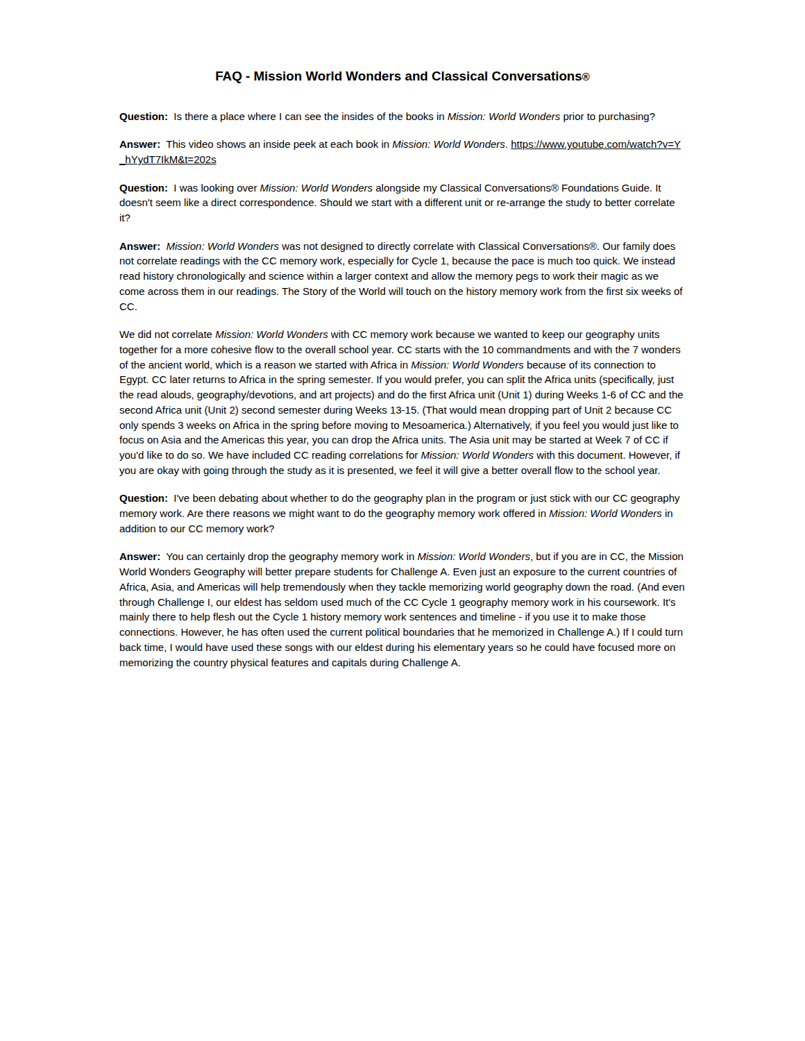FAQ - Mission World Wonders and Classical Conversations®
Question: Is there a place where I can see the insides of the books in Mission: World Wonders prior to purchasing?
Answer: This video shows an inside peek at each book in Mission: World Wonders. https://www.youtube.com/watch?v=Y_hYydT7IkM&t=202s
Question: I was looking over Mission: World Wonders alongside my Classical Conversations® Foundations Guide. It doesn't seem like a direct correspondence. Should we start with a different unit or re-arrange the study to better correlate it?
Answer: Mission: World Wonders was not designed to directly correlate with Classical Conversations®. Our family does not correlate readings with the CC memory work, especially for Cycle 1, because the pace is much too quick. We instead read history chronologically and science within a larger context and allow the memory pegs to work their magic as we come across them in our readings. The Story of the World will touch on the history memory work from the first six weeks of CC.
We did not correlate Mission: World Wonders with CC memory work because we wanted to keep our geography units together for a more cohesive flow to the overall school year. CC starts with the 10 commandments and with the 7 wonders of the ancient world, which is a reason we started with Africa in Mission: World Wonders because of its connection to Egypt. CC later returns to Africa in the spring semester. If you would prefer, you can split the Africa units (specifically, just the read alouds, geography/devotions, and art projects) and do the first Africa unit (Unit 1) during Weeks 1-6 of CC and the second Africa unit (Unit 2) second semester during Weeks 13-15. (That would mean dropping part of Unit 2 because CC only spends 3 weeks on Africa in the spring before moving to Mesoamerica.) Alternatively, if you feel you would just like to focus on Asia and the Americas this year, you can drop the Africa units. The Asia unit may be started at Week 7 of CC if you'd like to do so. We have included CC reading correlations for Mission: World Wonders with this document. However, if you are okay with going through the study as it is presented, we feel it will give a better overall flow to the school year.
Question: I've been debating about whether to do the geography plan in the program or just stick with our CC geography memory work. Are there reasons we might want to do the geography memory work offered in Mission: World Wonders in addition to our CC memory work?
Answer: You can certainly drop the geography memory work in Mission: World Wonders, but if you are in CC, the Mission World Wonders Geography will better prepare students for Challenge A. Even just an exposure to the current countries of Africa, Asia, and Americas will help tremendously when they tackle memorizing world geography down the road. (And even through Challenge I, our eldest has seldom used much of the CC Cycle 1 geography memory work in his coursework. It's mainly there to help flesh out the Cycle 1 history memory work sentences and timeline - if you use it to make those connections. However, he has often used the current political boundaries that he memorized in Challenge A.) If I could turn back time, I would have used these songs with our eldest during his elementary years so he could have focused more on memorizing the country physical features and capitals during Challenge A.